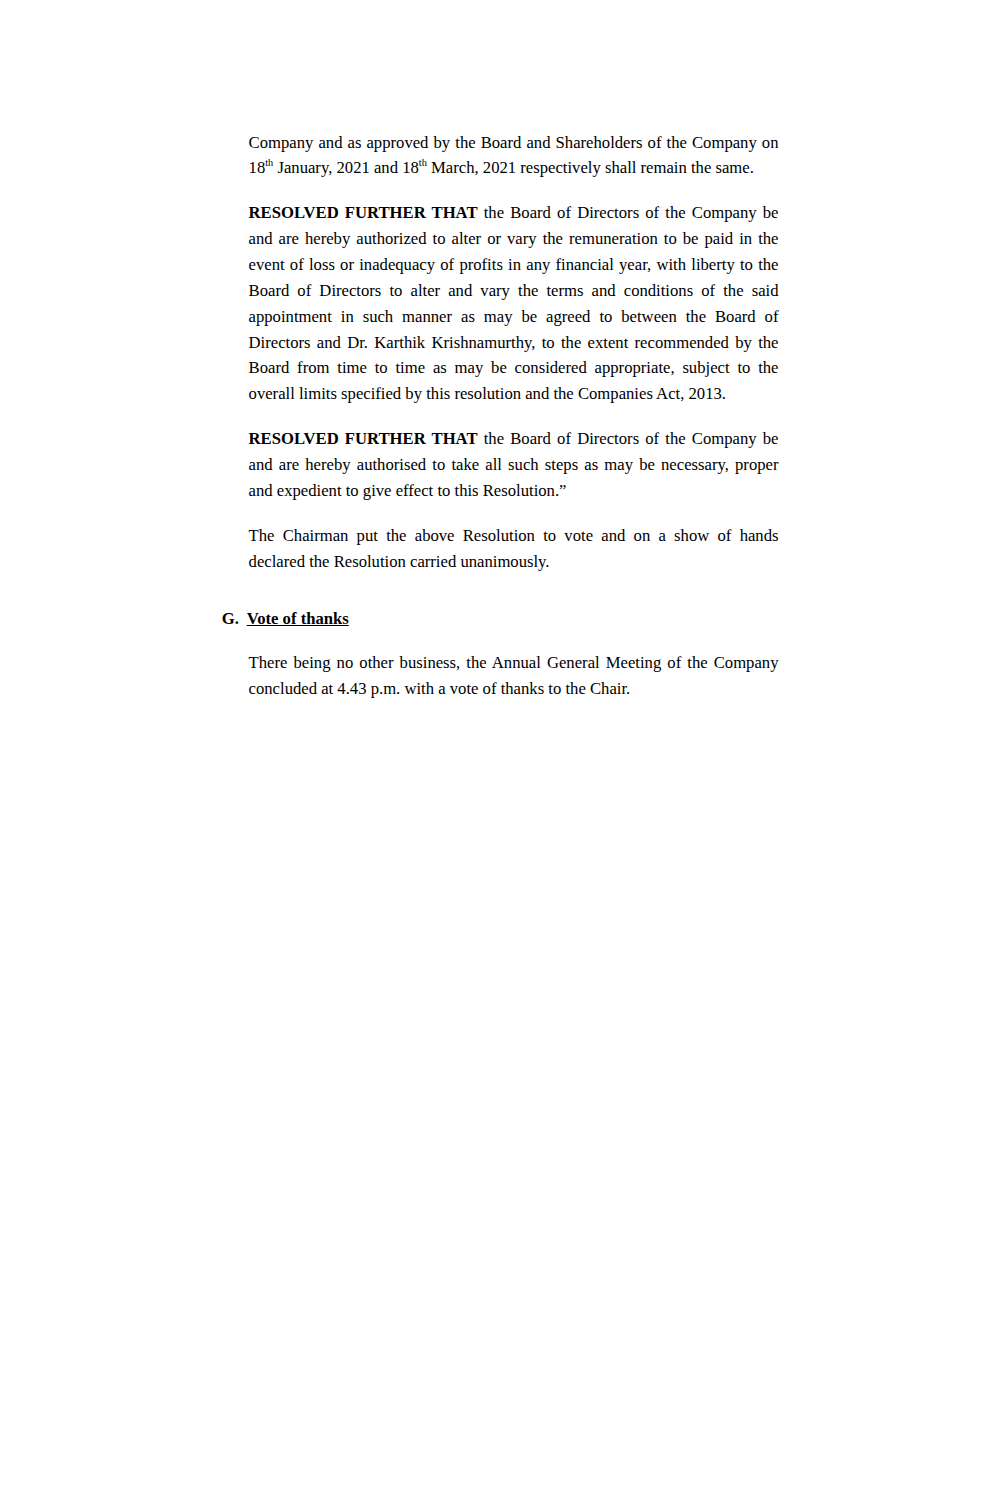Company and as approved by the Board and Shareholders of the Company on 18th January, 2021 and 18th March, 2021 respectively shall remain the same.
RESOLVED FURTHER THAT the Board of Directors of the Company be and are hereby authorized to alter or vary the remuneration to be paid in the event of loss or inadequacy of profits in any financial year, with liberty to the Board of Directors to alter and vary the terms and conditions of the said appointment in such manner as may be agreed to between the Board of Directors and Dr. Karthik Krishnamurthy, to the extent recommended by the Board from time to time as may be considered appropriate, subject to the overall limits specified by this resolution and the Companies Act, 2013.
RESOLVED FURTHER THAT the Board of Directors of the Company be and are hereby authorised to take all such steps as may be necessary, proper and expedient to give effect to this Resolution.”
The Chairman put the above Resolution to vote and on a show of hands declared the Resolution carried unanimously.
G. Vote of thanks
There being no other business, the Annual General Meeting of the Company concluded at 4.43 p.m. with a vote of thanks to the Chair.